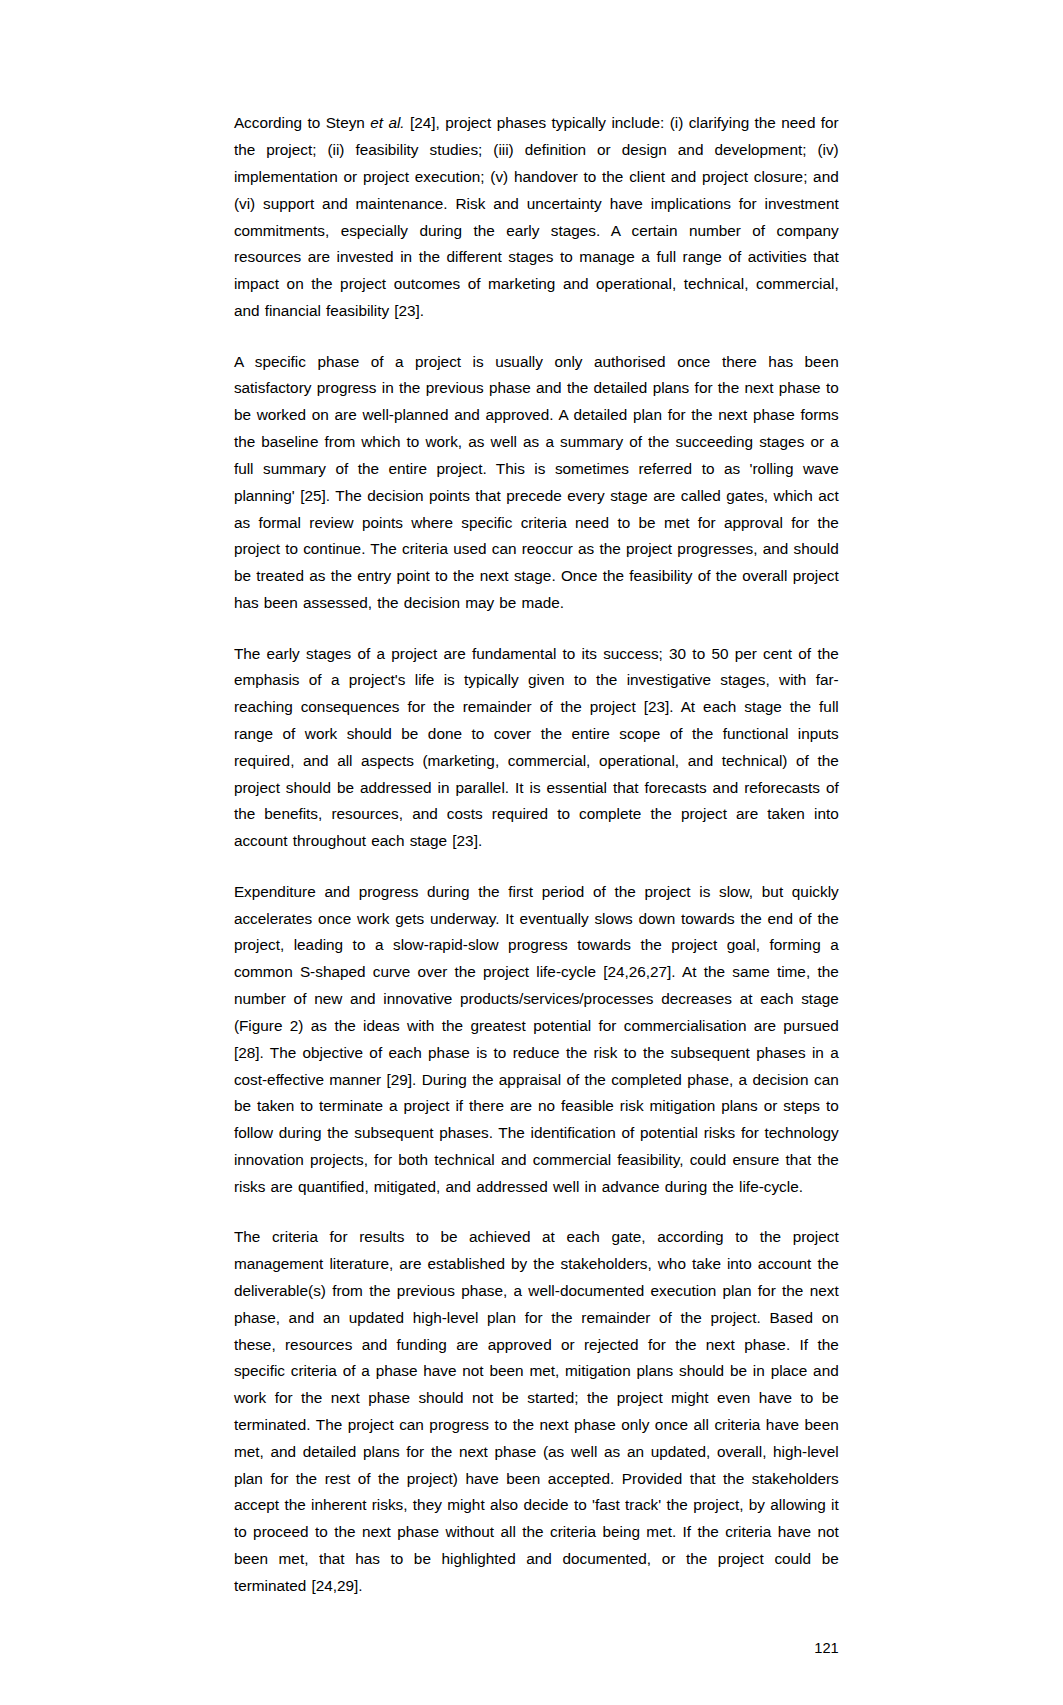According to Steyn et al. [24], project phases typically include: (i) clarifying the need for the project; (ii) feasibility studies; (iii) definition or design and development; (iv) implementation or project execution; (v) handover to the client and project closure; and (vi) support and maintenance. Risk and uncertainty have implications for investment commitments, especially during the early stages. A certain number of company resources are invested in the different stages to manage a full range of activities that impact on the project outcomes of marketing and operational, technical, commercial, and financial feasibility [23].
A specific phase of a project is usually only authorised once there has been satisfactory progress in the previous phase and the detailed plans for the next phase to be worked on are well-planned and approved. A detailed plan for the next phase forms the baseline from which to work, as well as a summary of the succeeding stages or a full summary of the entire project. This is sometimes referred to as 'rolling wave planning' [25]. The decision points that precede every stage are called gates, which act as formal review points where specific criteria need to be met for approval for the project to continue. The criteria used can reoccur as the project progresses, and should be treated as the entry point to the next stage. Once the feasibility of the overall project has been assessed, the decision may be made.
The early stages of a project are fundamental to its success; 30 to 50 per cent of the emphasis of a project's life is typically given to the investigative stages, with far-reaching consequences for the remainder of the project [23]. At each stage the full range of work should be done to cover the entire scope of the functional inputs required, and all aspects (marketing, commercial, operational, and technical) of the project should be addressed in parallel. It is essential that forecasts and reforecasts of the benefits, resources, and costs required to complete the project are taken into account throughout each stage [23].
Expenditure and progress during the first period of the project is slow, but quickly accelerates once work gets underway. It eventually slows down towards the end of the project, leading to a slow-rapid-slow progress towards the project goal, forming a common S-shaped curve over the project life-cycle [24,26,27]. At the same time, the number of new and innovative products/services/processes decreases at each stage (Figure 2) as the ideas with the greatest potential for commercialisation are pursued [28]. The objective of each phase is to reduce the risk to the subsequent phases in a cost-effective manner [29]. During the appraisal of the completed phase, a decision can be taken to terminate a project if there are no feasible risk mitigation plans or steps to follow during the subsequent phases. The identification of potential risks for technology innovation projects, for both technical and commercial feasibility, could ensure that the risks are quantified, mitigated, and addressed well in advance during the life-cycle.
The criteria for results to be achieved at each gate, according to the project management literature, are established by the stakeholders, who take into account the deliverable(s) from the previous phase, a well-documented execution plan for the next phase, and an updated high-level plan for the remainder of the project. Based on these, resources and funding are approved or rejected for the next phase. If the specific criteria of a phase have not been met, mitigation plans should be in place and work for the next phase should not be started; the project might even have to be terminated. The project can progress to the next phase only once all criteria have been met, and detailed plans for the next phase (as well as an updated, overall, high-level plan for the rest of the project) have been accepted. Provided that the stakeholders accept the inherent risks, they might also decide to 'fast track' the project, by allowing it to proceed to the next phase without all the criteria being met. If the criteria have not been met, that has to be highlighted and documented, or the project could be terminated [24,29].
121